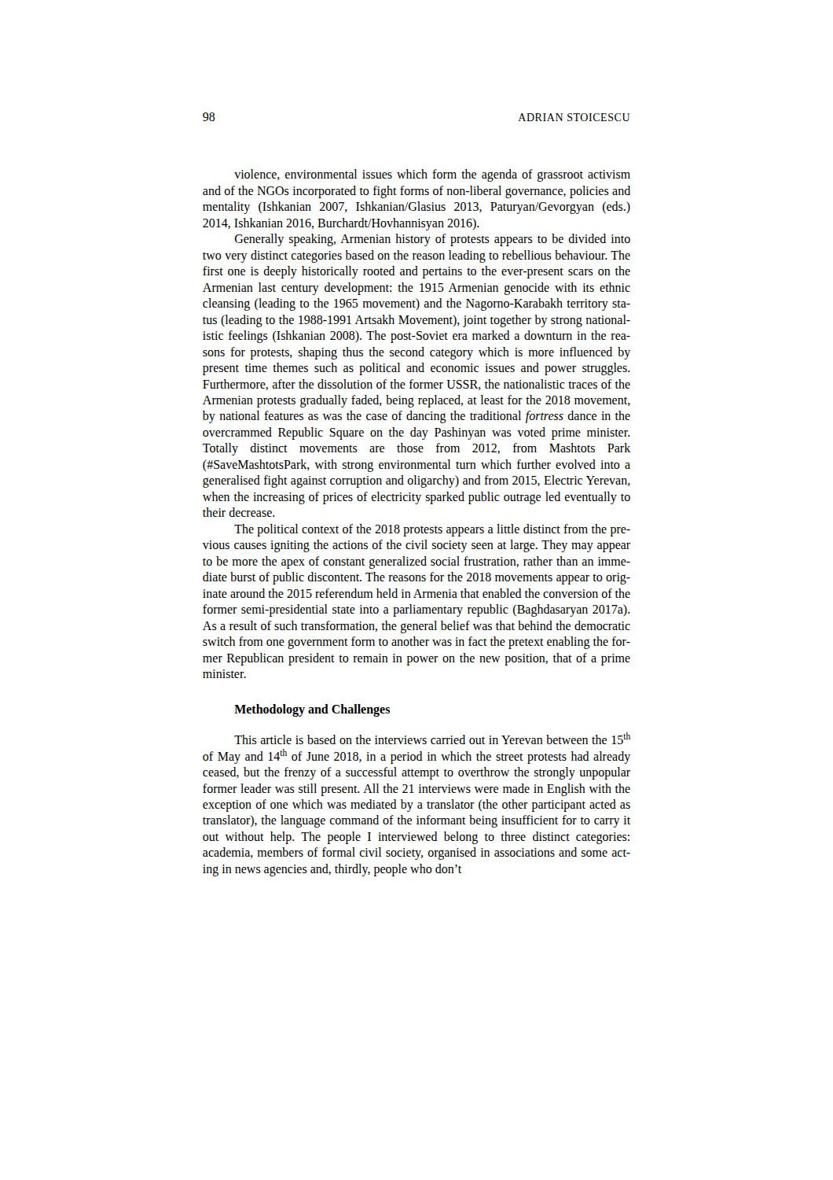98 ADRIAN STOICESCU
violence, environmental issues which form the agenda of grassroot activism and of the NGOs incorporated to fight forms of non-liberal governance, policies and mentality (Ishkanian 2007, Ishkanian/Glasius 2013, Paturyan/Gevorgyan (eds.) 2014, Ishkanian 2016, Burchardt/Hovhannisyan 2016).
Generally speaking, Armenian history of protests appears to be divided into two very distinct categories based on the reason leading to rebellious behaviour. The first one is deeply historically rooted and pertains to the ever-present scars on the Armenian last century development: the 1915 Armenian genocide with its ethnic cleansing (leading to the 1965 movement) and the Nagorno-Karabakh territory status (leading to the 1988-1991 Artsakh Movement), joint together by strong nationalistic feelings (Ishkanian 2008). The post-Soviet era marked a downturn in the reasons for protests, shaping thus the second category which is more influenced by present time themes such as political and economic issues and power struggles. Furthermore, after the dissolution of the former USSR, the nationalistic traces of the Armenian protests gradually faded, being replaced, at least for the 2018 movement, by national features as was the case of dancing the traditional fortress dance in the overcrammed Republic Square on the day Pashinyan was voted prime minister. Totally distinct movements are those from 2012, from Mashtots Park (#SaveMashtotsPark, with strong environmental turn which further evolved into a generalised fight against corruption and oligarchy) and from 2015, Electric Yerevan, when the increasing of prices of electricity sparked public outrage led eventually to their decrease.
The political context of the 2018 protests appears a little distinct from the previous causes igniting the actions of the civil society seen at large. They may appear to be more the apex of constant generalized social frustration, rather than an immediate burst of public discontent. The reasons for the 2018 movements appear to originate around the 2015 referendum held in Armenia that enabled the conversion of the former semi-presidential state into a parliamentary republic (Baghdasaryan 2017a). As a result of such transformation, the general belief was that behind the democratic switch from one government form to another was in fact the pretext enabling the former Republican president to remain in power on the new position, that of a prime minister.
Methodology and Challenges
This article is based on the interviews carried out in Yerevan between the 15th of May and 14th of June 2018, in a period in which the street protests had already ceased, but the frenzy of a successful attempt to overthrow the strongly unpopular former leader was still present. All the 21 interviews were made in English with the exception of one which was mediated by a translator (the other participant acted as translator), the language command of the informant being insufficient for to carry it out without help. The people I interviewed belong to three distinct categories: academia, members of formal civil society, organised in associations and some acting in news agencies and, thirdly, people who don’t